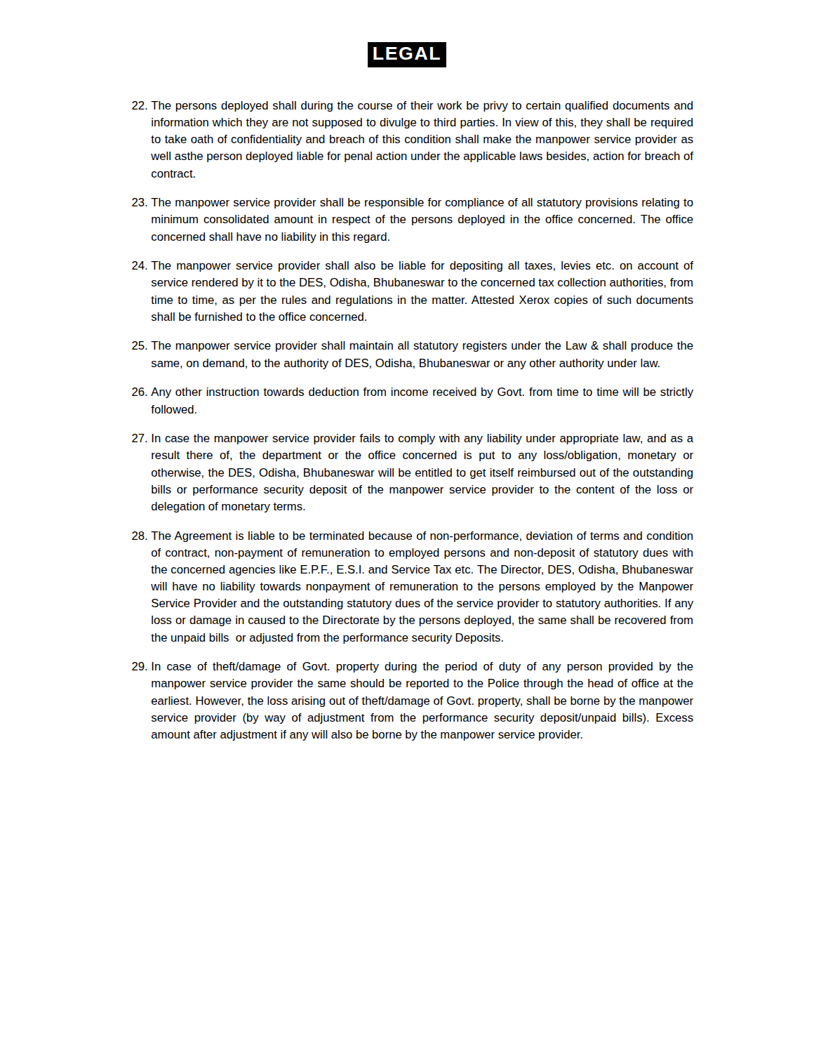LEGAL
The persons deployed shall during the course of their work be privy to certain qualified documents and information which they are not supposed to divulge to third parties. In view of this, they shall be required to take oath of confidentiality and breach of this condition shall make the manpower service provider as well asthe person deployed liable for penal action under the applicable laws besides, action for breach of contract.
The manpower service provider shall be responsible for compliance of all statutory provisions relating to minimum consolidated amount in respect of the persons deployed in the office concerned. The office concerned shall have no liability in this regard.
The manpower service provider shall also be liable for depositing all taxes, levies etc. on account of service rendered by it to the DES, Odisha, Bhubaneswar to the concerned tax collection authorities, from time to time, as per the rules and regulations in the matter. Attested Xerox copies of such documents shall be furnished to the office concerned.
The manpower service provider shall maintain all statutory registers under the Law & shall produce the same, on demand, to the authority of DES, Odisha, Bhubaneswar or any other authority under law.
Any other instruction towards deduction from income received by Govt. from time to time will be strictly followed.
In case the manpower service provider fails to comply with any liability under appropriate law, and as a result there of, the department or the office concerned is put to any loss/obligation, monetary or otherwise, the DES, Odisha, Bhubaneswar will be entitled to get itself reimbursed out of the outstanding bills or performance security deposit of the manpower service provider to the content of the loss or delegation of monetary terms.
The Agreement is liable to be terminated because of non-performance, deviation of terms and condition of contract, non-payment of remuneration to employed persons and non-deposit of statutory dues with the concerned agencies like E.P.F., E.S.I. and Service Tax etc. The Director, DES, Odisha, Bhubaneswar will have no liability towards nonpayment of remuneration to the persons employed by the Manpower Service Provider and the outstanding statutory dues of the service provider to statutory authorities. If any loss or damage in caused to the Directorate by the persons deployed, the same shall be recovered from the unpaid bills or adjusted from the performance security Deposits.
In case of theft/damage of Govt. property during the period of duty of any person provided by the manpower service provider the same should be reported to the Police through the head of office at the earliest. However, the loss arising out of theft/damage of Govt. property, shall be borne by the manpower service provider (by way of adjustment from the performance security deposit/unpaid bills). Excess amount after adjustment if any will also be borne by the manpower service provider.